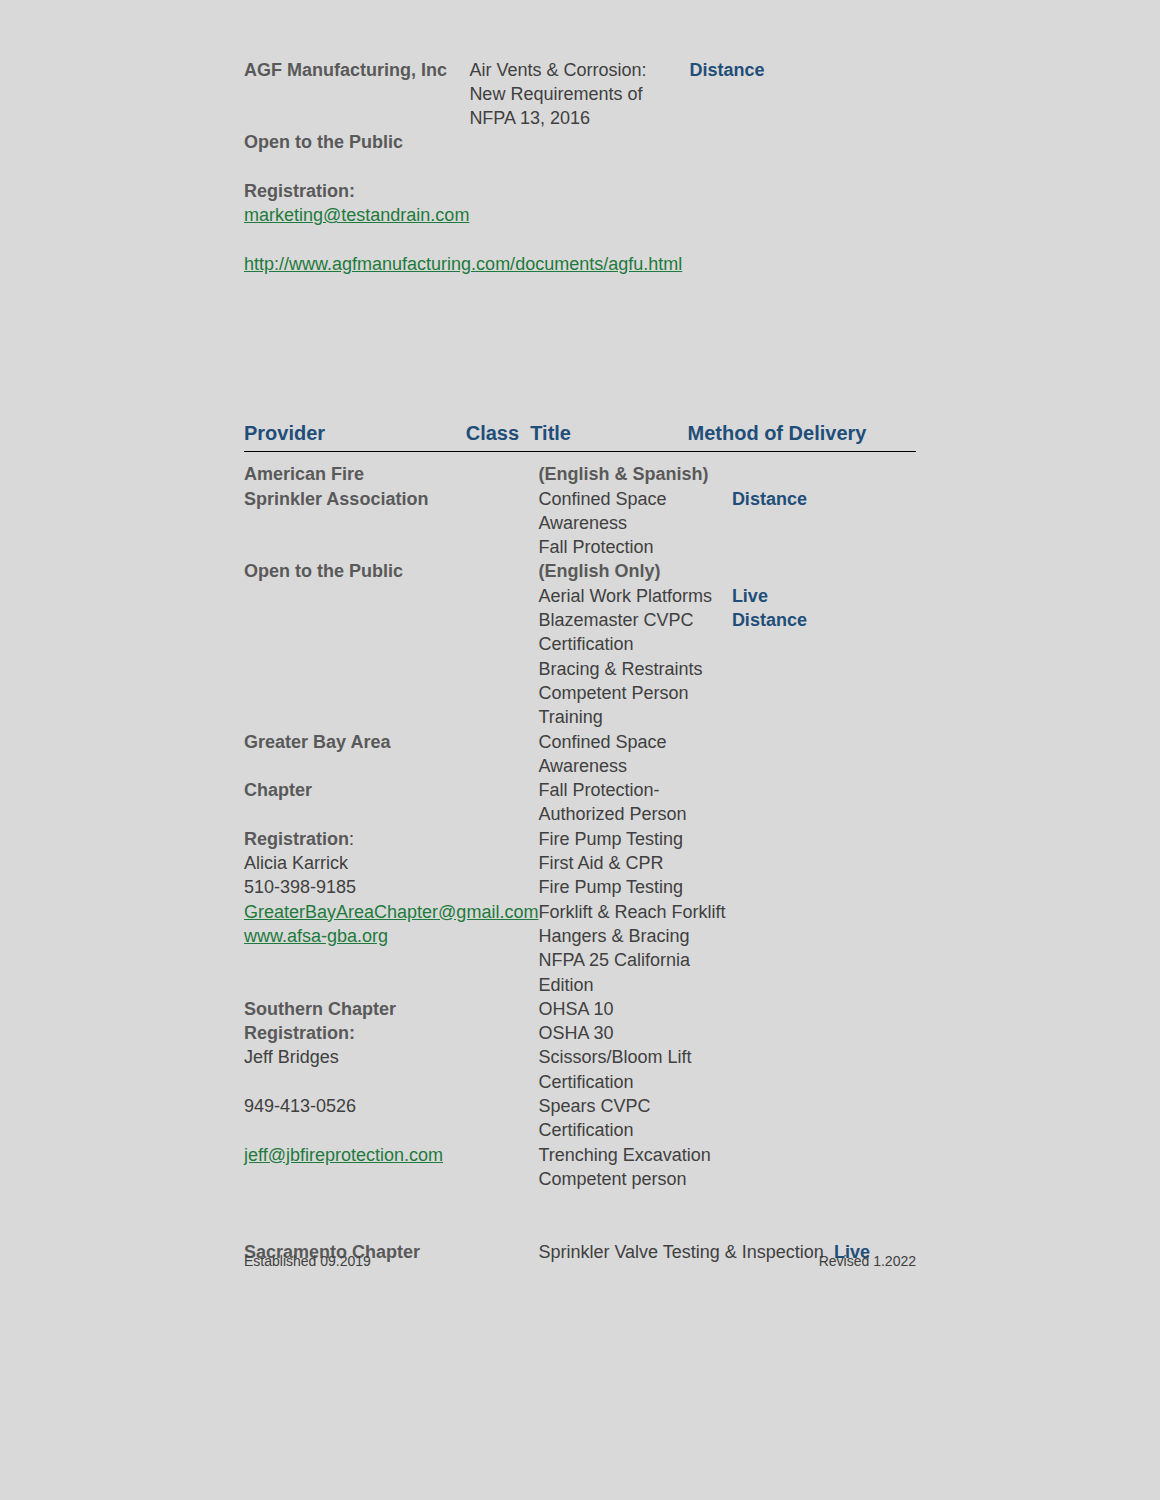| AGF Manufacturing, Inc | Air Vents & Corrosion: | Distance |
| | New Requirements of NFPA 13, 2016 | |
| Open to the Public | | |
| Registration: | | |
| marketing@testandrain.com | | |
| http://www.agfmanufacturing.com/documents/agfu.html |
| Provider | Class Title | Method of Delivery |
| American Fire | (English & Spanish) | |
| Sprinkler Association | Confined Space Awareness | Distance |
| | Fall Protection | |
| Open to the Public | (English Only) | |
| | Aerial Work Platforms | Live |
| | Blazemaster CVPC Certification | Distance |
| | Bracing & Restraints | |
| | Competent Person Training | |
| Greater Bay Area | Confined Space Awareness | |
| Chapter | Fall Protection-Authorized Person | |
| Registration : | Fire Pump Testing | |
| Alicia Karrick | First Aid & CPR | |
| 510-398-9185 | Fire Pump Testing | |
| GreaterBayAreaChapter@gmail.com | Forklift & Reach Forklift | |
| www.afsa-gba.org | Hangers & Bracing | |
| | NFPA 25 California Edition | |
| Southern Chapter | OHSA 10 | |
| Registration: | OSHA 30 | |
| Jeff Bridges | Scissors/Bloom Lift Certification | |
| 949-413-0526 | Spears CVPC Certification | |
| jeff@jbfireprotection.com | Trenching Excavation Competent person | |
| Sacramento Chapter | Sprinkler Valve Testing & Inspection Live |
Established 09.2019 Revised 1.2022